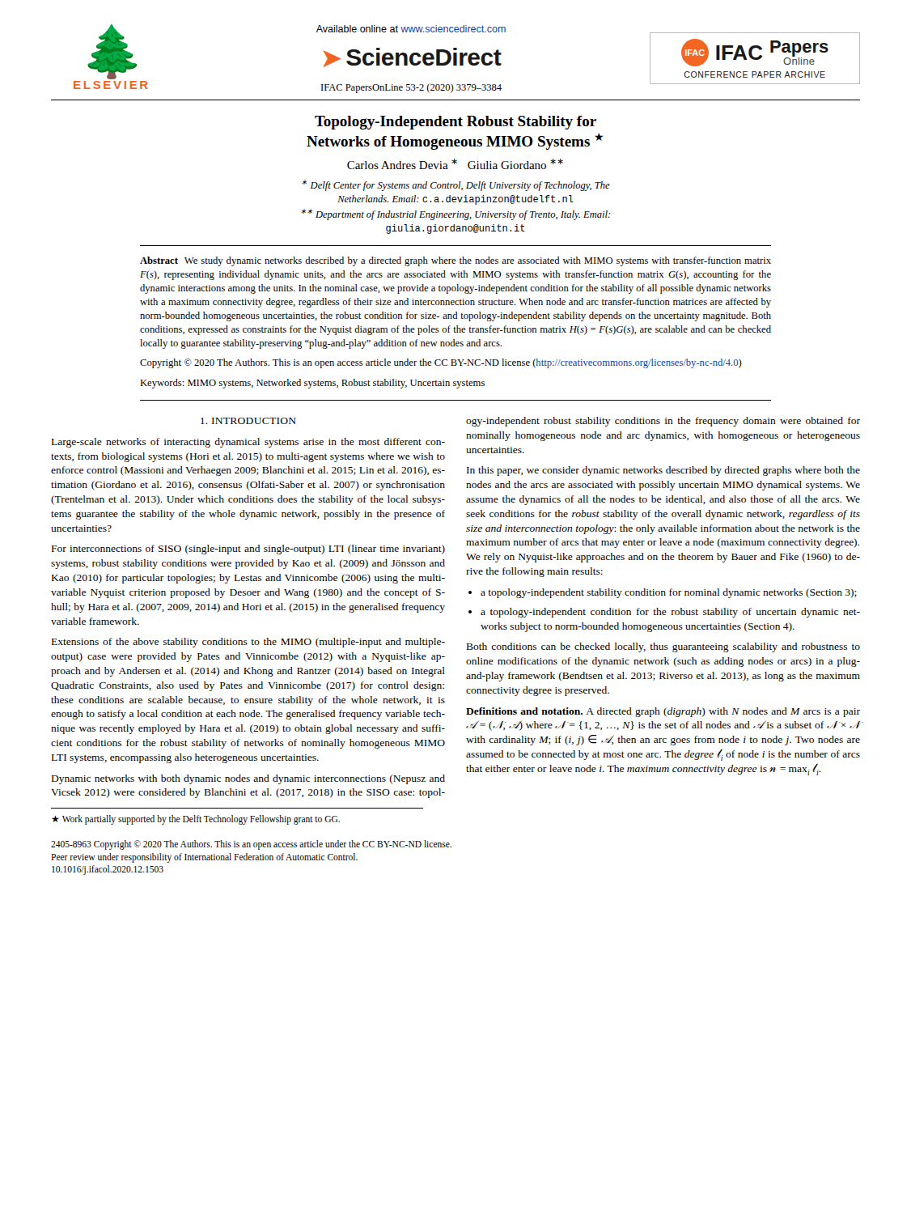🌲 ELSEVIER
Available online at www.sciencedirect.com
➤ScienceDirect
IFAC PapersOnLine 53-2 (2020) 3379–3384
IFAC
IFAC
Papers
Online
CONFERENCE PAPER ARCHIVE
Topology-Independent Robust Stability for
Networks of Homogeneous MIMO Systems ★
Carlos Andres Devia ∗ Giulia Giordano ∗∗
∗ Delft Center for Systems and Control, Delft University of Technology, The
Netherlands. Email: c.a.deviapinzon@tudelft.nl
∗∗ Department of Industrial Engineering, University of Trento, Italy. Email:
giulia.giordano@unitn.it
Abstract We study dynamic networks described by a directed graph where the nodes are associated with MIMO systems with transfer-function matrix F(s), representing individual dynamic units, and the arcs are associated with MIMO systems with transfer-function matrix G(s), accounting for the dynamic interactions among the units. In the nominal case, we provide a topology-independent condition for the stability of all possible dynamic networks with a maximum connectivity degree, regardless of their size and interconnection structure. When node and arc transfer-function matrices are affected by norm-bounded homogeneous uncertainties, the robust condition for size- and topology-independent stability depends on the uncertainty magnitude. Both conditions, expressed as constraints for the Nyquist diagram of the poles of the transfer-function matrix H(s) = F(s)G(s), are scalable and can be checked locally to guarantee stability-preserving “plug-and-play” addition of new nodes and arcs.
Copyright © 2020 The Authors. This is an open access article under the CC BY-NC-ND license (http://creativecommons.org/licenses/by-nc-nd/4.0)
Keywords: MIMO systems, Networked systems, Robust stability, Uncertain systems
1. Introduction
Large-scale networks of interacting dynamical systems arise in the most different contexts, from biological systems (Hori et al. 2015) to multi-agent systems where we wish to enforce control (Massioni and Verhaegen 2009; Blanchini et al. 2015; Lin et al. 2016), estimation (Giordano et al. 2016), consensus (Olfati-Saber et al. 2007) or synchronisation (Trentelman et al. 2013). Under which conditions does the stability of the local subsystems guarantee the stability of the whole dynamic network, possibly in the presence of uncertainties?
For interconnections of SISO (single-input and single-output) LTI (linear time invariant) systems, robust stability conditions were provided by Kao et al. (2009) and Jönsson and Kao (2010) for particular topologies; by Lestas and Vinnicombe (2006) using the multivariable Nyquist criterion proposed by Desoer and Wang (1980) and the concept of S-hull; by Hara et al. (2007, 2009, 2014) and Hori et al. (2015) in the generalised frequency variable framework.
Extensions of the above stability conditions to the MIMO (multiple-input and multiple-output) case were provided by Pates and Vinnicombe (2012) with a Nyquist-like approach and by Andersen et al. (2014) and Khong and Rantzer (2014) based on Integral Quadratic Constraints, also used by Pates and Vinnicombe (2017) for control design: these conditions are scalable because, to ensure stability of the whole network, it is enough to satisfy a local condition at each node. The generalised frequency variable technique was recently employed by Hara et al. (2019) to obtain global necessary and sufficient conditions for the robust stability of networks of nominally homogeneous MIMO LTI systems, encompassing also heterogeneous uncertainties.
Dynamic networks with both dynamic nodes and dynamic interconnections (Nepusz and Vicsek 2012) were considered by Blanchini et al. (2017, 2018) in the SISO case: topology-independent robust stability conditions in the frequency domain were obtained for nominally homogeneous node and arc dynamics, with homogeneous or heterogeneous uncertainties.
In this paper, we consider dynamic networks described by directed graphs where both the nodes and the arcs are associated with possibly uncertain MIMO dynamical systems. We assume the dynamics of all the nodes to be identical, and also those of all the arcs. We seek conditions for the robust stability of the overall dynamic network, regardless of its size and interconnection topology: the only available information about the network is the maximum number of arcs that may enter or leave a node (maximum connectivity degree). We rely on Nyquist-like approaches and on the theorem by Bauer and Fike (1960) to derive the following main results:
a topology-independent stability condition for nominal dynamic networks (Section 3);
a topology-independent condition for the robust stability of uncertain dynamic networks subject to norm-bounded homogeneous uncertainties (Section 4).
Both conditions can be checked locally, thus guaranteeing scalability and robustness to online modifications of the dynamic network (such as adding nodes or arcs) in a plug-and-play framework (Bendtsen et al. 2013; Riverso et al. 2013), as long as the maximum connectivity degree is preserved.
Definitions and notation. A directed graph (digraph) with N nodes and M arcs is a pair 𝒜 = (𝒩, 𝒜) where 𝒩 = {1, 2, …, N} is the set of all nodes and 𝒜 is a subset of 𝒩 × 𝒩 with cardinality M; if (i, j) ∈ 𝒜, then an arc goes from node i to node j. Two nodes are assumed to be connected by at most one arc. The degree 𝓁i of node i is the number of arcs that either enter or leave node i. The maximum connectivity degree is 𝓃 = maxi 𝓁i.
★ Work partially supported by the Delft Technology Fellowship grant to GG.
2405-8963 Copyright © 2020 The Authors. This is an open access article under the CC BY-NC-ND license.
Peer review under responsibility of International Federation of Automatic Control.
10.1016/j.ifacol.2020.12.1503